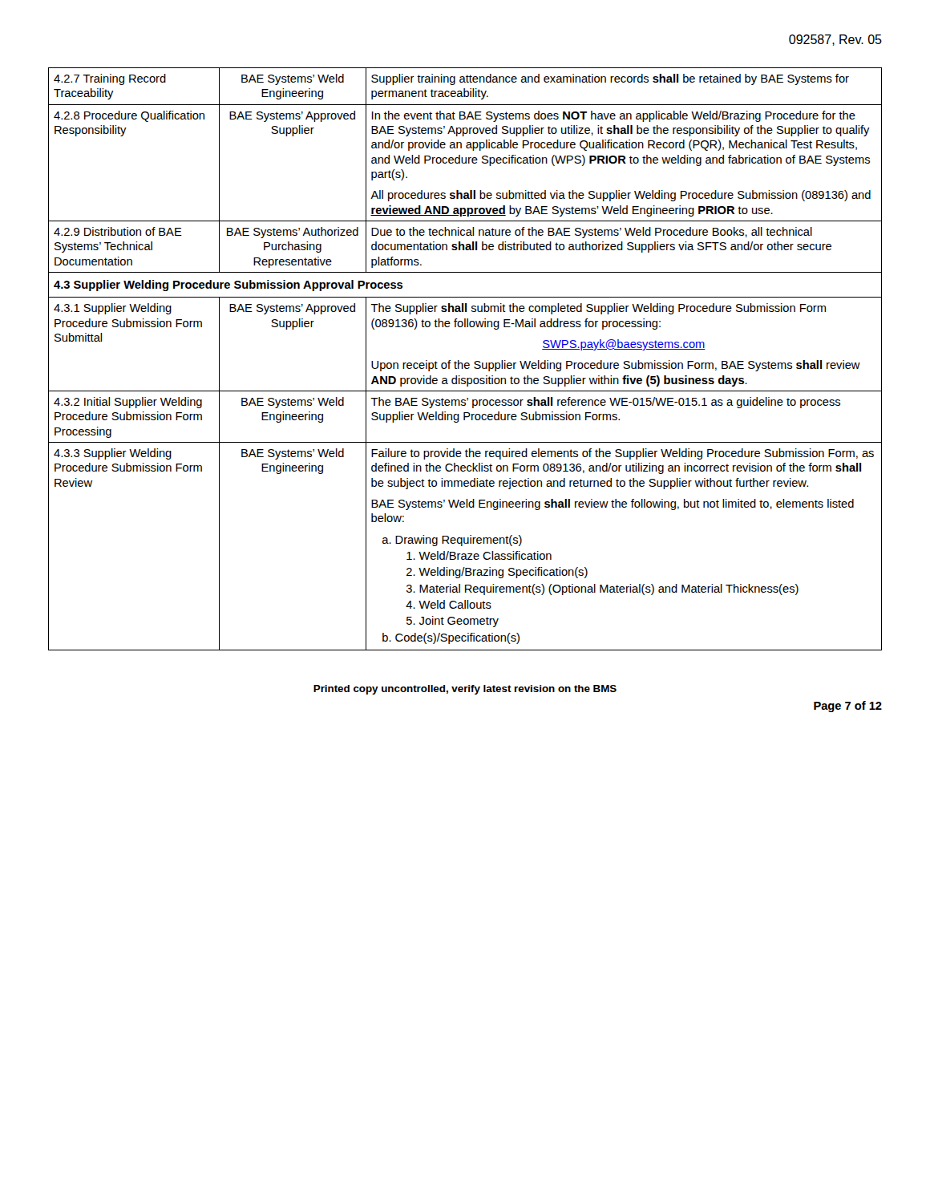092587, Rev. 05
| 4.2.7 Training Record Traceability | BAE Systems’ Weld Engineering | Supplier training attendance and examination records shall be retained by BAE Systems for permanent traceability. |
| 4.2.8 Procedure Qualification Responsibility | BAE Systems’ Approved Supplier | In the event that BAE Systems does NOT have an applicable Weld/Brazing Procedure for the BAE Systems’ Approved Supplier to utilize, it shall be the responsibility of the Supplier to qualify and/or provide an applicable Procedure Qualification Record (PQR), Mechanical Test Results, and Weld Procedure Specification (WPS) PRIOR to the welding and fabrication of BAE Systems part(s). All procedures shall be submitted via the Supplier Welding Procedure Submission (089136) and reviewed AND approved by BAE Systems’ Weld Engineering PRIOR to use. |
| 4.2.9 Distribution of BAE Systems’ Technical Documentation | BAE Systems’ Authorized Purchasing Representative | Due to the technical nature of the BAE Systems’ Weld Procedure Books, all technical documentation shall be distributed to authorized Suppliers via SFTS and/or other secure platforms. |
| 4.3 Supplier Welding Procedure Submission Approval Process |
| 4.3.1 Supplier Welding Procedure Submission Form Submittal | BAE Systems’ Approved Supplier | The Supplier shall submit the completed Supplier Welding Procedure Submission Form (089136) to the following E-Mail address for processing: SWPS.payk@baesystems.com Upon receipt of the Supplier Welding Procedure Submission Form, BAE Systems shall review AND provide a disposition to the Supplier within five (5) business days . |
| 4.3.2 Initial Supplier Welding Procedure Submission Form Processing | BAE Systems’ Weld Engineering | The BAE Systems’ processor shall reference WE-015/WE-015.1 as a guideline to process Supplier Welding Procedure Submission Forms. |
| 4.3.3 Supplier Welding Procedure Submission Form Review | BAE Systems’ Weld Engineering | Failure to provide the required elements of the Supplier Welding Procedure Submission Form, as defined in the Checklist on Form 089136, and/or utilizing an incorrect revision of the form shall be subject to immediate rejection and returned to the Supplier without further review. BAE Systems’ Weld Engineering shall review the following, but not limited to, elements listed below: Drawing Requirement(s) Weld/Braze Classification Welding/Brazing Specification(s) Material Requirement(s) (Optional Material(s) and Material Thickness(es) Weld Callouts Joint Geometry Code(s)/Specification(s) |
Printed copy uncontrolled, verify latest revision on the BMS
Page 7 of 12